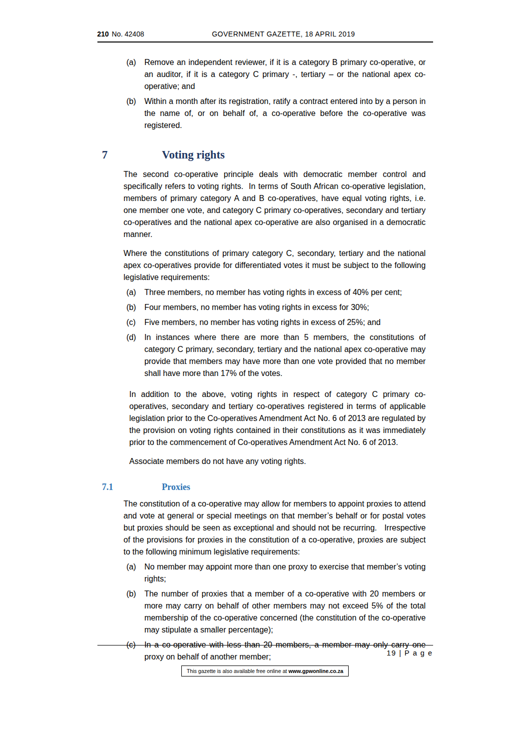210 No. 42408 GOVERNMENT GAZETTE, 18 APRIL 2019
(a) Remove an independent reviewer, if it is a category B primary co-operative, or an auditor, if it is a category C primary -, tertiary – or the national apex co-operative; and
(b) Within a month after its registration, ratify a contract entered into by a person in the name of, or on behalf of, a co-operative before the co-operative was registered.
7 Voting rights
The second co-operative principle deals with democratic member control and specifically refers to voting rights. In terms of South African co-operative legislation, members of primary category A and B co-operatives, have equal voting rights, i.e. one member one vote, and category C primary co-operatives, secondary and tertiary co-operatives and the national apex co-operative are also organised in a democratic manner.
Where the constitutions of primary category C, secondary, tertiary and the national apex co-operatives provide for differentiated votes it must be subject to the following legislative requirements:
(a) Three members, no member has voting rights in excess of 40% per cent;
(b) Four members, no member has voting rights in excess for 30%;
(c) Five members, no member has voting rights in excess of 25%; and
(d) In instances where there are more than 5 members, the constitutions of category C primary, secondary, tertiary and the national apex co-operative may provide that members may have more than one vote provided that no member shall have more than 17% of the votes.
In addition to the above, voting rights in respect of category C primary co-operatives, secondary and tertiary co-operatives registered in terms of applicable legislation prior to the Co-operatives Amendment Act No. 6 of 2013 are regulated by the provision on voting rights contained in their constitutions as it was immediately prior to the commencement of Co-operatives Amendment Act No. 6 of 2013.
Associate members do not have any voting rights.
7.1 Proxies
The constitution of a co-operative may allow for members to appoint proxies to attend and vote at general or special meetings on that member’s behalf or for postal votes but proxies should be seen as exceptional and should not be recurring. Irrespective of the provisions for proxies in the constitution of a co-operative, proxies are subject to the following minimum legislative requirements:
(a) No member may appoint more than one proxy to exercise that member’s voting rights;
(b) The number of proxies that a member of a co-operative with 20 members or more may carry on behalf of other members may not exceed 5% of the total membership of the co-operative concerned (the constitution of the co-operative may stipulate a smaller percentage);
(c) In a co-operative with less than 20 members, a member may only carry one proxy on behalf of another member;
19 | P a g e
This gazette is also available free online at www.gpwonline.co.za